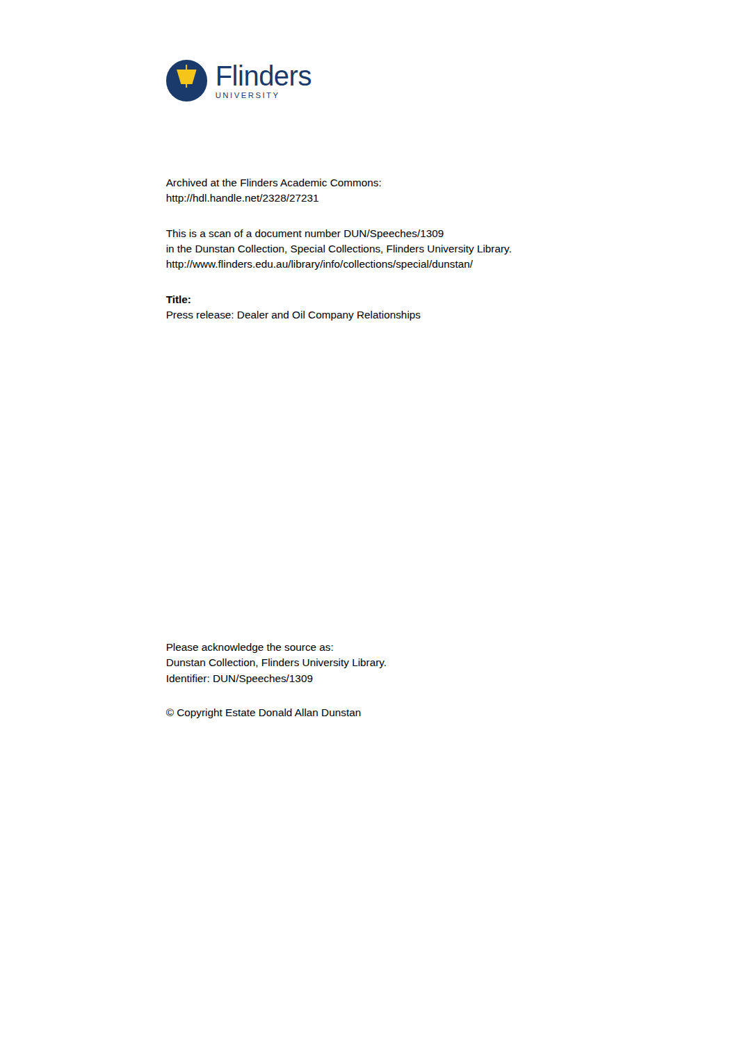Flinders
UNIVERSITY
Archived at the Flinders Academic Commons:
http://hdl.handle.net/2328/27231
This is a scan of a document number DUN/Speeches/1309
in the Dunstan Collection, Special Collections, Flinders University Library.
http://www.flinders.edu.au/library/info/collections/special/dunstan/
Title:
Press release: Dealer and Oil Company Relationships
Please acknowledge the source as:
Dunstan Collection, Flinders University Library.
Identifier: DUN/Speeches/1309
© Copyright Estate Donald Allan Dunstan